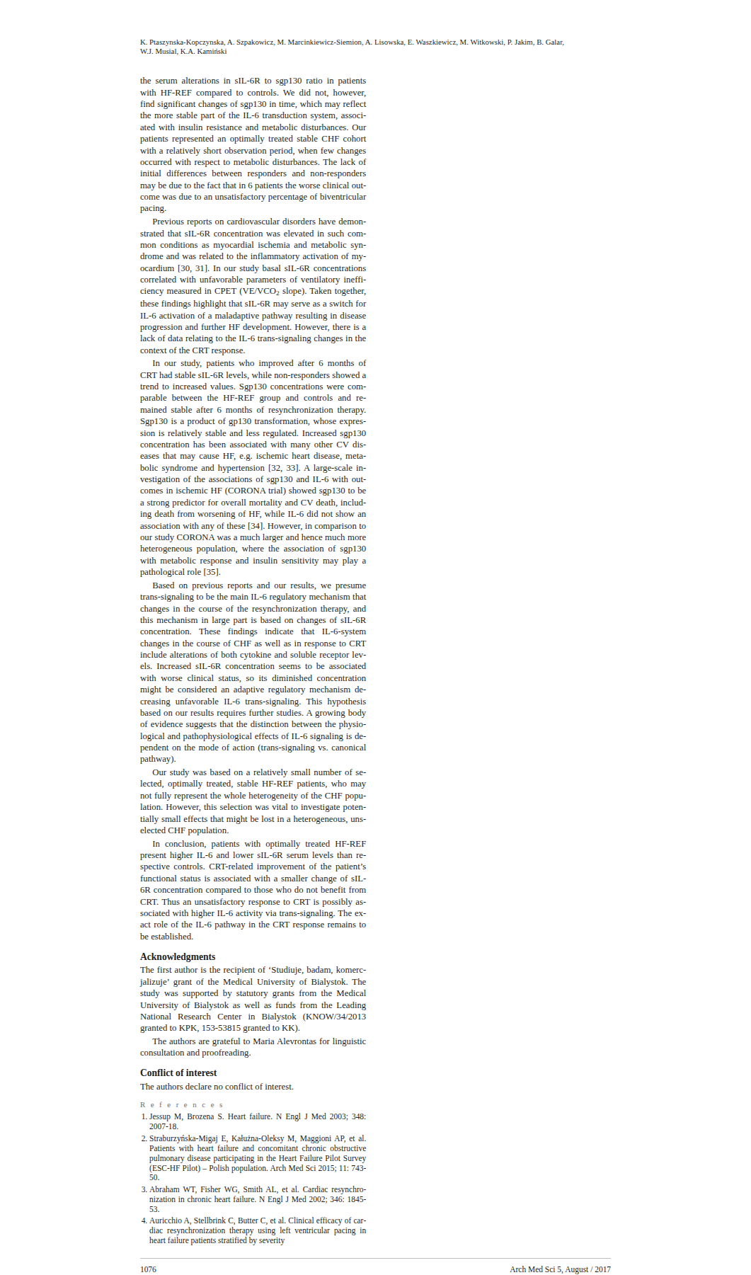K. Ptaszynska-Kopczynska, A. Szpakowicz, M. Marcinkiewicz-Siemion, A. Lisowska, E. Waszkiewicz, M. Witkowski, P. Jakim, B. Galar,
W.J. Musial, K.A. Kamiński
the serum alterations in sIL-6R to sgp130 ratio in patients with HF-REF compared to controls. We did not, however, find significant changes of sgp130 in time, which may reflect the more stable part of the IL-6 transduction system, associated with insulin resistance and metabolic disturbances. Our patients represented an optimally treated stable CHF cohort with a relatively short observation period, when few changes occurred with respect to metabolic disturbances. The lack of initial differences between responders and non-responders may be due to the fact that in 6 patients the worse clinical outcome was due to an unsatisfactory percentage of biventricular pacing.
Previous reports on cardiovascular disorders have demonstrated that sIL-6R concentration was elevated in such common conditions as myocardial ischemia and metabolic syndrome and was related to the inflammatory activation of myocardium [30, 31]. In our study basal sIL-6R concentrations correlated with unfavorable parameters of ventilatory inefficiency measured in CPET (VE/VCO2 slope). Taken together, these findings highlight that sIL-6R may serve as a switch for IL-6 activation of a maladaptive pathway resulting in disease progression and further HF development. However, there is a lack of data relating to the IL-6 trans-signaling changes in the context of the CRT response.
In our study, patients who improved after 6 months of CRT had stable sIL-6R levels, while non-responders showed a trend to increased values. Sgp130 concentrations were comparable between the HF-REF group and controls and remained stable after 6 months of resynchronization therapy. Sgp130 is a product of gp130 transformation, whose expression is relatively stable and less regulated. Increased sgp130 concentration has been associated with many other CV diseases that may cause HF, e.g. ischemic heart disease, metabolic syndrome and hypertension [32, 33]. A large-scale investigation of the associations of sgp130 and IL-6 with outcomes in ischemic HF (CORONA trial) showed sgp130 to be a strong predictor for overall mortality and CV death, including death from worsening of HF, while IL-6 did not show an association with any of these [34]. However, in comparison to our study CORONA was a much larger and hence much more heterogeneous population, where the association of sgp130 with metabolic response and insulin sensitivity may play a pathological role [35].
Based on previous reports and our results, we presume trans-signaling to be the main IL-6 regulatory mechanism that changes in the course of the resynchronization therapy, and this mechanism in large part is based on changes of sIL-6R concentration. These findings indicate that IL-6-system changes in the course of CHF as well as in response to CRT include alterations of both cytokine and soluble receptor levels. Increased sIL-6R concentration seems to be associated with worse clinical status, so its diminished concentration might be considered an adaptive regulatory mechanism decreasing unfavorable IL-6 trans-signaling. This hypothesis based on our results requires further studies. A growing body of evidence suggests that the distinction between the physiological and pathophysiological effects of IL-6 signaling is dependent on the mode of action (trans-signaling vs. canonical pathway).
Our study was based on a relatively small number of selected, optimally treated, stable HF-REF patients, who may not fully represent the whole heterogeneity of the CHF population. However, this selection was vital to investigate potentially small effects that might be lost in a heterogeneous, unselected CHF population.
In conclusion, patients with optimally treated HF-REF present higher IL-6 and lower sIL-6R serum levels than respective controls. CRT-related improvement of the patient’s functional status is associated with a smaller change of sIL-6R concentration compared to those who do not benefit from CRT. Thus an unsatisfactory response to CRT is possibly associated with higher IL-6 activity via trans-signaling. The exact role of the IL-6 pathway in the CRT response remains to be established.
Acknowledgments
The first author is the recipient of ‘Studiuje, badam, komercjalizuje’ grant of the Medical University of Bialystok. The study was supported by statutory grants from the Medical University of Bialystok as well as funds from the Leading National Research Center in Bialystok (KNOW/34/2013 granted to KPK, 153-53815 granted to KK).
The authors are grateful to Maria Alevrontas for linguistic consultation and proofreading.
Conflict of interest
The authors declare no conflict of interest.
R e f e r e n c e s
Jessup M, Brozena S. Heart failure. N Engl J Med 2003; 348: 2007-18.
Straburzyńska-Migaj E, Kałużna-Oleksy M, Maggioni AP, et al. Patients with heart failure and concomitant chronic obstructive pulmonary disease participating in the Heart Failure Pilot Survey (ESC-HF Pilot) – Polish population. Arch Med Sci 2015; 11: 743-50.
Abraham WT, Fisher WG, Smith AL, et al. Cardiac resynchronization in chronic heart failure. N Engl J Med 2002; 346: 1845-53.
Auricchio A, Stellbrink C, Butter C, et al. Clinical efficacy of cardiac resynchronization therapy using left ventricular pacing in heart failure patients stratified by severity
1076
Arch Med Sci 5, August / 2017